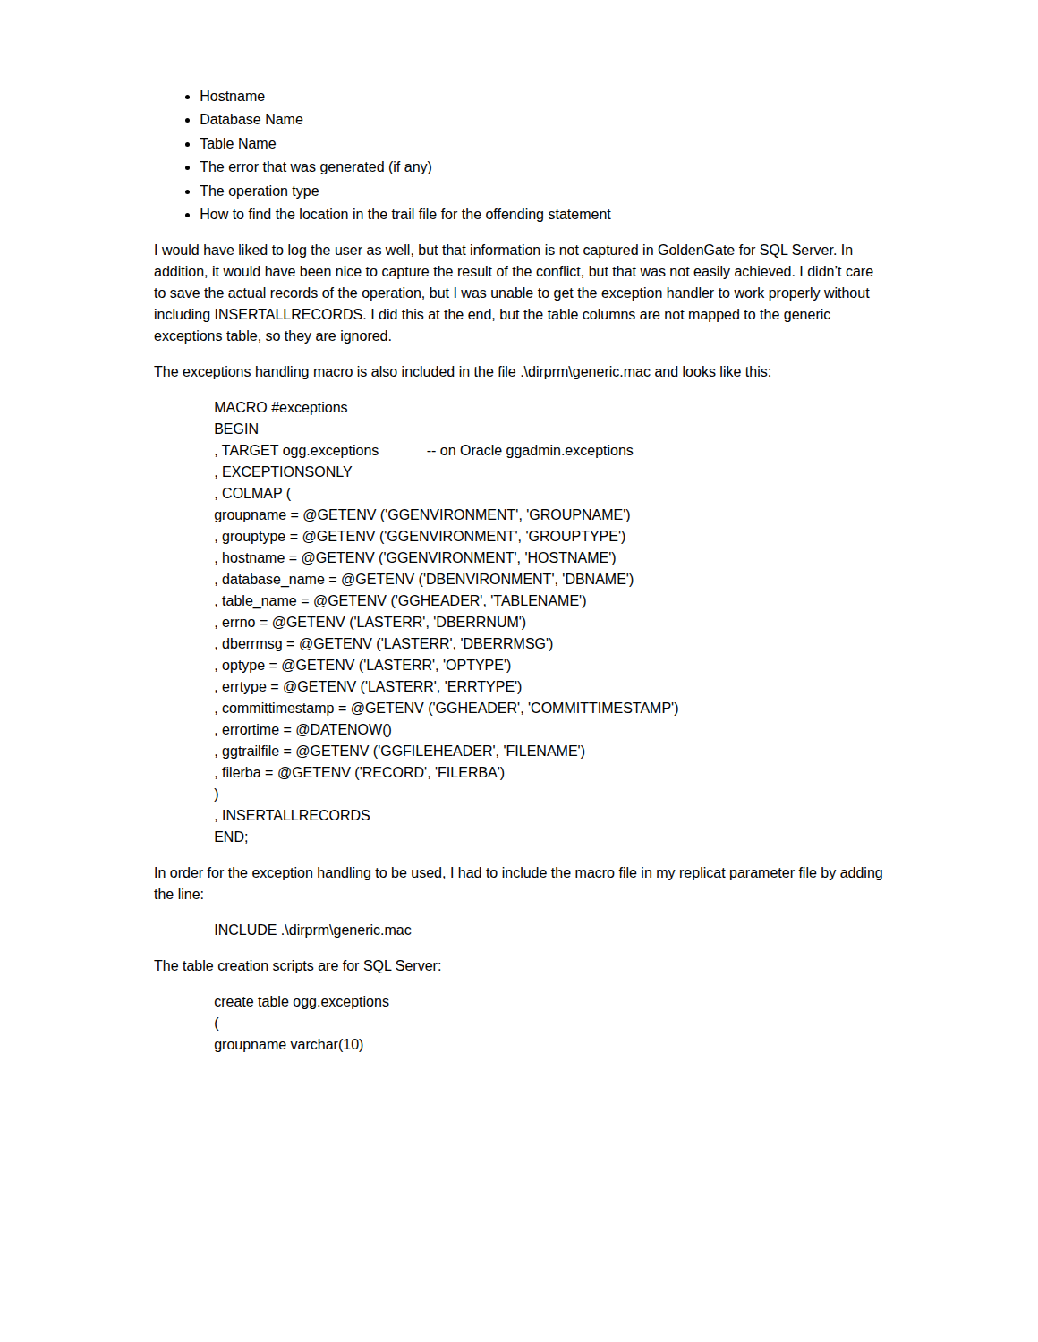Hostname
Database Name
Table Name
The error that was generated (if any)
The operation type
How to find the location in the trail file for the offending statement
I would have liked to log the user as well, but that information is not captured in GoldenGate for SQL Server. In addition, it would have been nice to capture the result of the conflict, but that was not easily achieved. I didn’t care to save the actual records of the operation, but I was unable to get the exception handler to work properly without including INSERTALLRECORDS. I did this at the end, but the table columns are not mapped to the generic exceptions table, so they are ignored.
The exceptions handling macro is also included in the file .\dirprm\generic.mac and looks like this:
MACRO #exceptions
BEGIN
, TARGET ogg.exceptions            -- on Oracle ggadmin.exceptions
, EXCEPTIONSONLY
, COLMAP (
groupname = @GETENV ('GGENVIRONMENT', 'GROUPNAME')
, grouptype = @GETENV ('GGENVIRONMENT', 'GROUPTYPE')
, hostname = @GETENV ('GGENVIRONMENT', 'HOSTNAME')
, database_name = @GETENV ('DBENVIRONMENT', 'DBNAME')
, table_name = @GETENV ('GGHEADER', 'TABLENAME')
, errno = @GETENV ('LASTERR', 'DBERRNUM')
, dberrmsg = @GETENV ('LASTERR', 'DBERRMSG')
, optype = @GETENV ('LASTERR', 'OPTYPE')
, errtype = @GETENV ('LASTERR', 'ERRTYPE')
, committimestamp = @GETENV ('GGHEADER', 'COMMITTIMESTAMP')
, errortime = @DATENOW()
, ggtrailfile = @GETENV ('GGFILEHEADER', 'FILENAME')
, filerba = @GETENV ('RECORD', 'FILERBA')
)
, INSERTALLRECORDS
END;
In order for the exception handling to be used, I had to include the macro file in my replicat parameter file by adding the line:
INCLUDE .\dirprm\generic.mac
The table creation scripts are for SQL Server:
create table ogg.exceptions
(
groupname varchar(10)